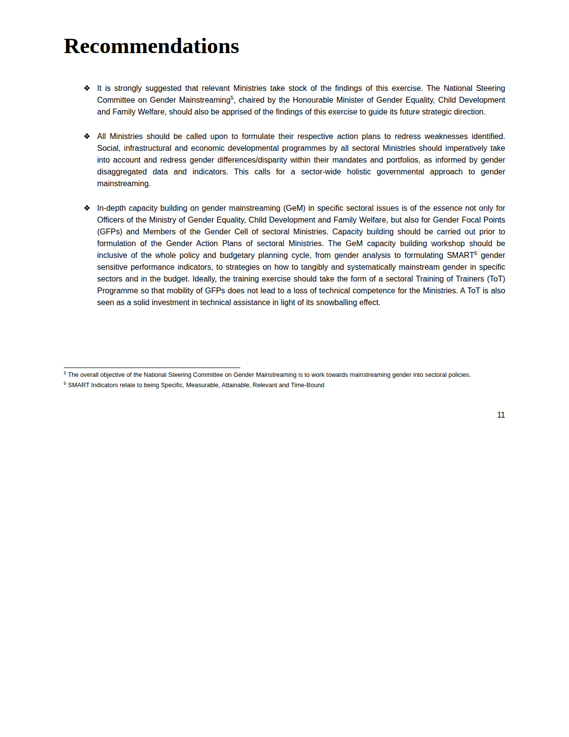Recommendations
It is strongly suggested that relevant Ministries take stock of the findings of this exercise. The National Steering Committee on Gender Mainstreaming5, chaired by the Honourable Minister of Gender Equality, Child Development and Family Welfare, should also be apprised of the findings of this exercise to guide its future strategic direction.
All Ministries should be called upon to formulate their respective action plans to redress weaknesses identified. Social, infrastructural and economic developmental programmes by all sectoral Ministries should imperatively take into account and redress gender differences/disparity within their mandates and portfolios, as informed by gender disaggregated data and indicators. This calls for a sector-wide holistic governmental approach to gender mainstreaming.
In-depth capacity building on gender mainstreaming (GeM) in specific sectoral issues is of the essence not only for Officers of the Ministry of Gender Equality, Child Development and Family Welfare, but also for Gender Focal Points (GFPs) and Members of the Gender Cell of sectoral Ministries. Capacity building should be carried out prior to formulation of the Gender Action Plans of sectoral Ministries. The GeM capacity building workshop should be inclusive of the whole policy and budgetary planning cycle, from gender analysis to formulating SMART6 gender sensitive performance indicators, to strategies on how to tangibly and systematically mainstream gender in specific sectors and in the budget. Ideally, the training exercise should take the form of a sectoral Training of Trainers (ToT) Programme so that mobility of GFPs does not lead to a loss of technical competence for the Ministries. A ToT is also seen as a solid investment in technical assistance in light of its snowballing effect.
5 The overall objective of the National Steering Committee on Gender Mainstreaming is to work towards mainstreaming gender into sectoral policies.
6 SMART Indicators relate to being Specific, Measurable, Attainable, Relevant and Time-Bound
11